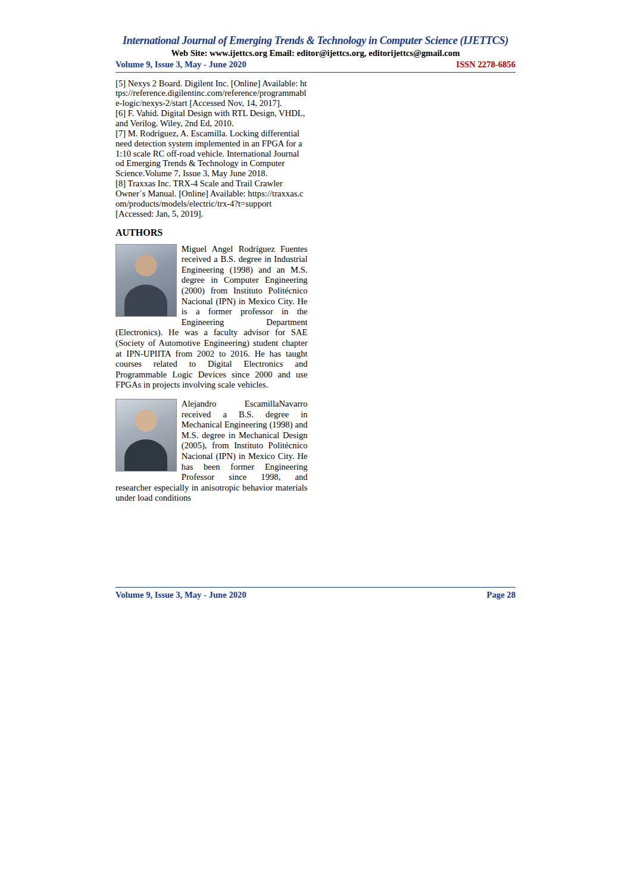International Journal of Emerging Trends & Technology in Computer Science (IJETTCS)
Web Site: www.ijettcs.org Email: editor@ijettcs.org, editorijettcs@gmail.com
Volume 9, Issue 3, May - June 2020 ISSN 2278-6856
[5] Nexys 2 Board. Digilent Inc. [Online] Available: https://reference.digilentinc.com/reference/programmable-logic/nexys-2/start [Accessed Nov, 14, 2017].
[6] F. Vahid. Digital Design with RTL Design, VHDL, and Verilog. Wiley, 2nd Ed, 2010.
[7] M. Rodríguez, A. Escamilla. Locking differential need detection system implemented in an FPGA for a 1:10 scale RC off-road vehicle. International Journal od Emerging Trends & Technology in Computer Science.Volume 7, Issue 3, May June 2018.
[8] Traxxas Inc. TRX-4 Scale and Trail Crawler Owner´s Manual. [Online] Available: https://traxxas.com/products/models/electric/trx-4?t=support [Accessed: Jan, 5, 2019].
AUTHORS
Miguel Angel Rodríguez Fuentes received a B.S. degree in Industrial Engineering (1998) and an M.S. degree in Computer Engineering (2000) from Instituto Politécnico Nacional (IPN) in Mexico City. He is a former professor in the Engineering Department (Electronics). He was a faculty advisor for SAE (Society of Automotive Engineering) student chapter at IPN-UPIITA from 2002 to 2016. He has taught courses related to Digital Electronics and Programmable Logic Devices since 2000 and use FPGAs in projects involving scale vehicles.
Alejandro EscamillaNavarro received a B.S. degree in Mechanical Engineering (1998) and M.S. degree in Mechanical Design (2005), from Instituto Politécnico Nacional (IPN) in Mexico City. He has been former Engineering Professor since 1998, and researcher especially in anisotropic behavior materials under load conditions
Volume 9, Issue 3, May - June 2020 Page 28